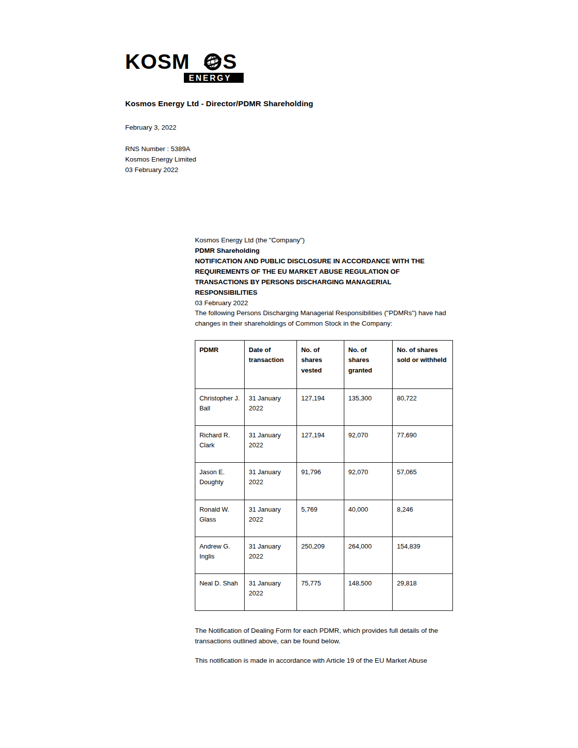KOSM S ENERGY .
Kosmos Energy Ltd - Director/PDMR Shareholding
February 3, 2022
RNS Number : 5389A
Kosmos Energy Limited
03 February 2022
Kosmos Energy Ltd (the "Company")
PDMR Shareholding
NOTIFICATION AND PUBLIC DISCLOSURE IN ACCORDANCE WITH THE REQUIREMENTS OF THE EU MARKET ABUSE REGULATION OF TRANSACTIONS BY PERSONS DISCHARGING MANAGERIAL RESPONSIBILITIES
03 February 2022
The following Persons Discharging Managerial Responsibilities ("PDMRs") have had changes in their shareholdings of Common Stock in the Company:
| PDMR | Date of transaction | No. of shares vested | No. of shares granted | No. of shares sold or withheld |
| --- | --- | --- | --- | --- |
| Christopher J. Ball | 31 January 2022 | 127,194 | 135,300 | 80,722 |
| Richard R. Clark | 31 January 2022 | 127,194 | 92,070 | 77,690 |
| Jason E. Doughty | 31 January 2022 | 91,796 | 92,070 | 57,065 |
| Ronald W. Glass | 31 January 2022 | 5,769 | 40,000 | 8,246 |
| Andrew G. Inglis | 31 January 2022 | 250,209 | 264,000 | 154,839 |
| Neal D. Shah | 31 January 2022 | 75,775 | 148,500 | 29,818 |
The Notification of Dealing Form for each PDMR, which provides full details of the transactions outlined above, can be found below.
This notification is made in accordance with Article 19 of the EU Market Abuse